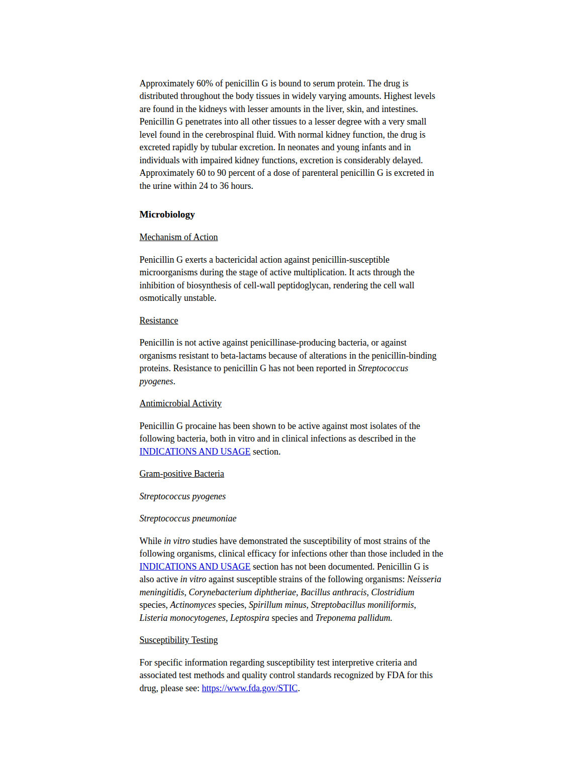Approximately 60% of penicillin G is bound to serum protein. The drug is distributed throughout the body tissues in widely varying amounts. Highest levels are found in the kidneys with lesser amounts in the liver, skin, and intestines. Penicillin G penetrates into all other tissues to a lesser degree with a very small level found in the cerebrospinal fluid. With normal kidney function, the drug is excreted rapidly by tubular excretion. In neonates and young infants and in individuals with impaired kidney functions, excretion is considerably delayed. Approximately 60 to 90 percent of a dose of parenteral penicillin G is excreted in the urine within 24 to 36 hours.
Microbiology
Mechanism of Action
Penicillin G exerts a bactericidal action against penicillin-susceptible microorganisms during the stage of active multiplication. It acts through the inhibition of biosynthesis of cell-wall peptidoglycan, rendering the cell wall osmotically unstable.
Resistance
Penicillin is not active against penicillinase-producing bacteria, or against organisms resistant to beta-lactams because of alterations in the penicillin-binding proteins. Resistance to penicillin G has not been reported in Streptococcus pyogenes.
Antimicrobial Activity
Penicillin G procaine has been shown to be active against most isolates of the following bacteria, both in vitro and in clinical infections as described in the INDICATIONS AND USAGE section.
Gram-positive Bacteria
Streptococcus pyogenes
Streptococcus pneumoniae
While in vitro studies have demonstrated the susceptibility of most strains of the following organisms, clinical efficacy for infections other than those included in the INDICATIONS AND USAGE section has not been documented. Penicillin G is also active in vitro against susceptible strains of the following organisms: Neisseria meningitidis, Corynebacterium diphtheriae, Bacillus anthracis, Clostridium species, Actinomyces species, Spirillum minus, Streptobacillus moniliformis, Listeria monocytogenes, Leptospira species and Treponema pallidum.
Susceptibility Testing
For specific information regarding susceptibility test interpretive criteria and associated test methods and quality control standards recognized by FDA for this drug, please see: https://www.fda.gov/STIC.